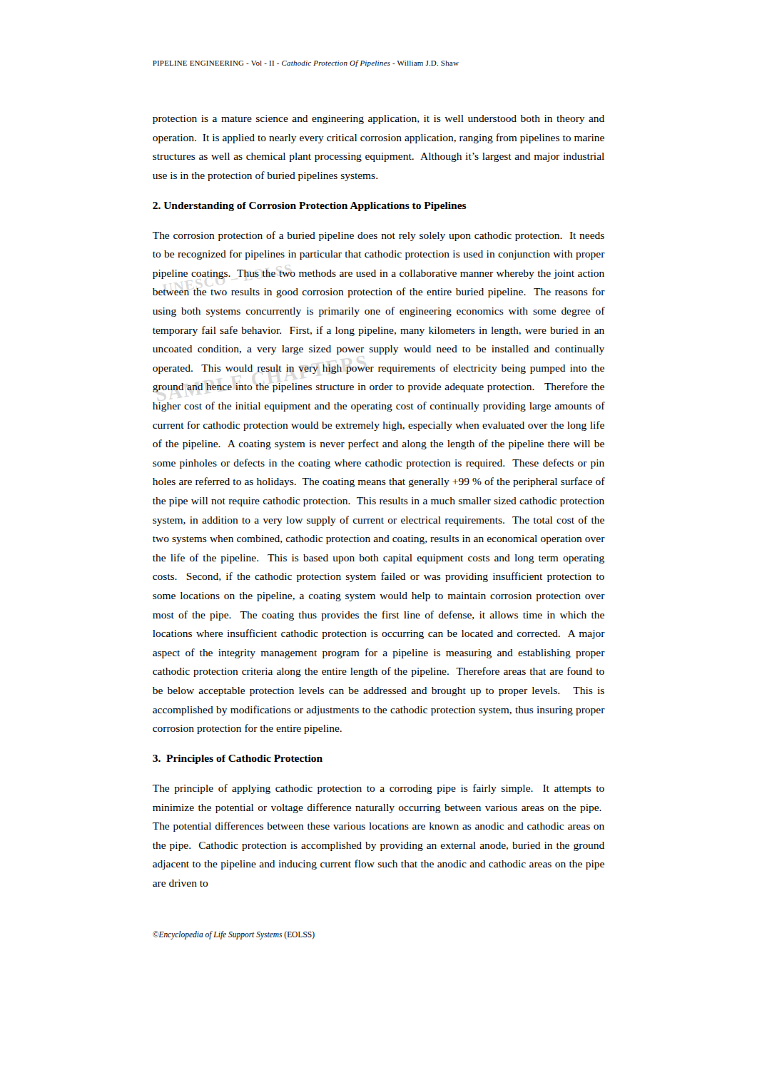PIPELINE ENGINEERING - Vol - II - Cathodic Protection Of Pipelines - William J.D. Shaw
UNESCO – EOLSS
SAMPLE CHAPTERS
protection is a mature science and engineering application, it is well understood both in theory and operation. It is applied to nearly every critical corrosion application, ranging from pipelines to marine structures as well as chemical plant processing equipment. Although it’s largest and major industrial use is in the protection of buried pipelines systems.
2. Understanding of Corrosion Protection Applications to Pipelines
The corrosion protection of a buried pipeline does not rely solely upon cathodic protection. It needs to be recognized for pipelines in particular that cathodic protection is used in conjunction with proper pipeline coatings. Thus the two methods are used in a collaborative manner whereby the joint action between the two results in good corrosion protection of the entire buried pipeline. The reasons for using both systems concurrently is primarily one of engineering economics with some degree of temporary fail safe behavior. First, if a long pipeline, many kilometers in length, were buried in an uncoated condition, a very large sized power supply would need to be installed and continually operated. This would result in very high power requirements of electricity being pumped into the ground and hence into the pipelines structure in order to provide adequate protection. Therefore the higher cost of the initial equipment and the operating cost of continually providing large amounts of current for cathodic protection would be extremely high, especially when evaluated over the long life of the pipeline. A coating system is never perfect and along the length of the pipeline there will be some pinholes or defects in the coating where cathodic protection is required. These defects or pin holes are referred to as holidays. The coating means that generally +99 % of the peripheral surface of the pipe will not require cathodic protection. This results in a much smaller sized cathodic protection system, in addition to a very low supply of current or electrical requirements. The total cost of the two systems when combined, cathodic protection and coating, results in an economical operation over the life of the pipeline. This is based upon both capital equipment costs and long term operating costs. Second, if the cathodic protection system failed or was providing insufficient protection to some locations on the pipeline, a coating system would help to maintain corrosion protection over most of the pipe. The coating thus provides the first line of defense, it allows time in which the locations where insufficient cathodic protection is occurring can be located and corrected. A major aspect of the integrity management program for a pipeline is measuring and establishing proper cathodic protection criteria along the entire length of the pipeline. Therefore areas that are found to be below acceptable protection levels can be addressed and brought up to proper levels. This is accomplished by modifications or adjustments to the cathodic protection system, thus insuring proper corrosion protection for the entire pipeline.
3. Principles of Cathodic Protection
The principle of applying cathodic protection to a corroding pipe is fairly simple. It attempts to minimize the potential or voltage difference naturally occurring between various areas on the pipe. The potential differences between these various locations are known as anodic and cathodic areas on the pipe. Cathodic protection is accomplished by providing an external anode, buried in the ground adjacent to the pipeline and inducing current flow such that the anodic and cathodic areas on the pipe are driven to
©Encyclopedia of Life Support Systems (EOLSS)